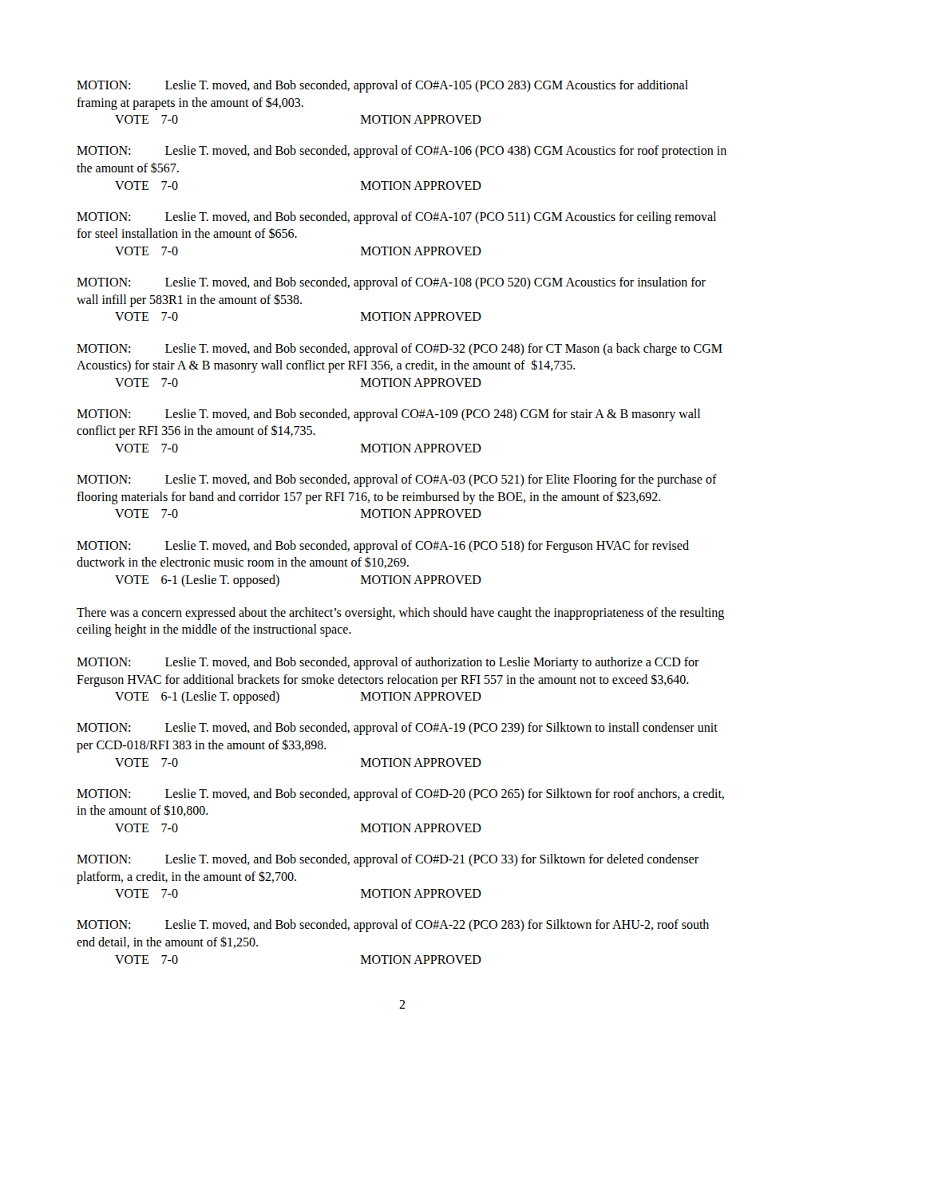MOTION: Leslie T. moved, and Bob seconded, approval of CO#A-105 (PCO 283) CGM Acoustics for additional framing at parapets in the amount of $4,003.
VOTE 7-0 MOTION APPROVED
MOTION: Leslie T. moved, and Bob seconded, approval of CO#A-106 (PCO 438) CGM Acoustics for roof protection in the amount of $567.
VOTE 7-0 MOTION APPROVED
MOTION: Leslie T. moved, and Bob seconded, approval of CO#A-107 (PCO 511) CGM Acoustics for ceiling removal for steel installation in the amount of $656.
VOTE 7-0 MOTION APPROVED
MOTION: Leslie T. moved, and Bob seconded, approval of CO#A-108 (PCO 520) CGM Acoustics for insulation for wall infill per 583R1 in the amount of $538.
VOTE 7-0 MOTION APPROVED
MOTION: Leslie T. moved, and Bob seconded, approval of CO#D-32 (PCO 248) for CT Mason (a back charge to CGM Acoustics) for stair A & B masonry wall conflict per RFI 356, a credit, in the amount of $14,735.
VOTE 7-0 MOTION APPROVED
MOTION: Leslie T. moved, and Bob seconded, approval CO#A-109 (PCO 248) CGM for stair A & B masonry wall conflict per RFI 356 in the amount of $14,735.
VOTE 7-0 MOTION APPROVED
MOTION: Leslie T. moved, and Bob seconded, approval of CO#A-03 (PCO 521) for Elite Flooring for the purchase of flooring materials for band and corridor 157 per RFI 716, to be reimbursed by the BOE, in the amount of $23,692.
VOTE 7-0 MOTION APPROVED
MOTION: Leslie T. moved, and Bob seconded, approval of CO#A-16 (PCO 518) for Ferguson HVAC for revised ductwork in the electronic music room in the amount of $10,269.
VOTE 6-1 (Leslie T. opposed) MOTION APPROVED
There was a concern expressed about the architect’s oversight, which should have caught the inappropriateness of the resulting ceiling height in the middle of the instructional space.
MOTION: Leslie T. moved, and Bob seconded, approval of authorization to Leslie Moriarty to authorize a CCD for Ferguson HVAC for additional brackets for smoke detectors relocation per RFI 557 in the amount not to exceed $3,640.
VOTE 6-1 (Leslie T. opposed) MOTION APPROVED
MOTION: Leslie T. moved, and Bob seconded, approval of CO#A-19 (PCO 239) for Silktown to install condenser unit per CCD-018/RFI 383 in the amount of $33,898.
VOTE 7-0 MOTION APPROVED
MOTION: Leslie T. moved, and Bob seconded, approval of CO#D-20 (PCO 265) for Silktown for roof anchors, a credit, in the amount of $10,800.
VOTE 7-0 MOTION APPROVED
MOTION: Leslie T. moved, and Bob seconded, approval of CO#D-21 (PCO 33) for Silktown for deleted condenser platform, a credit, in the amount of $2,700.
VOTE 7-0 MOTION APPROVED
MOTION: Leslie T. moved, and Bob seconded, approval of CO#A-22 (PCO 283) for Silktown for AHU-2, roof south end detail, in the amount of $1,250.
VOTE 7-0 MOTION APPROVED
2